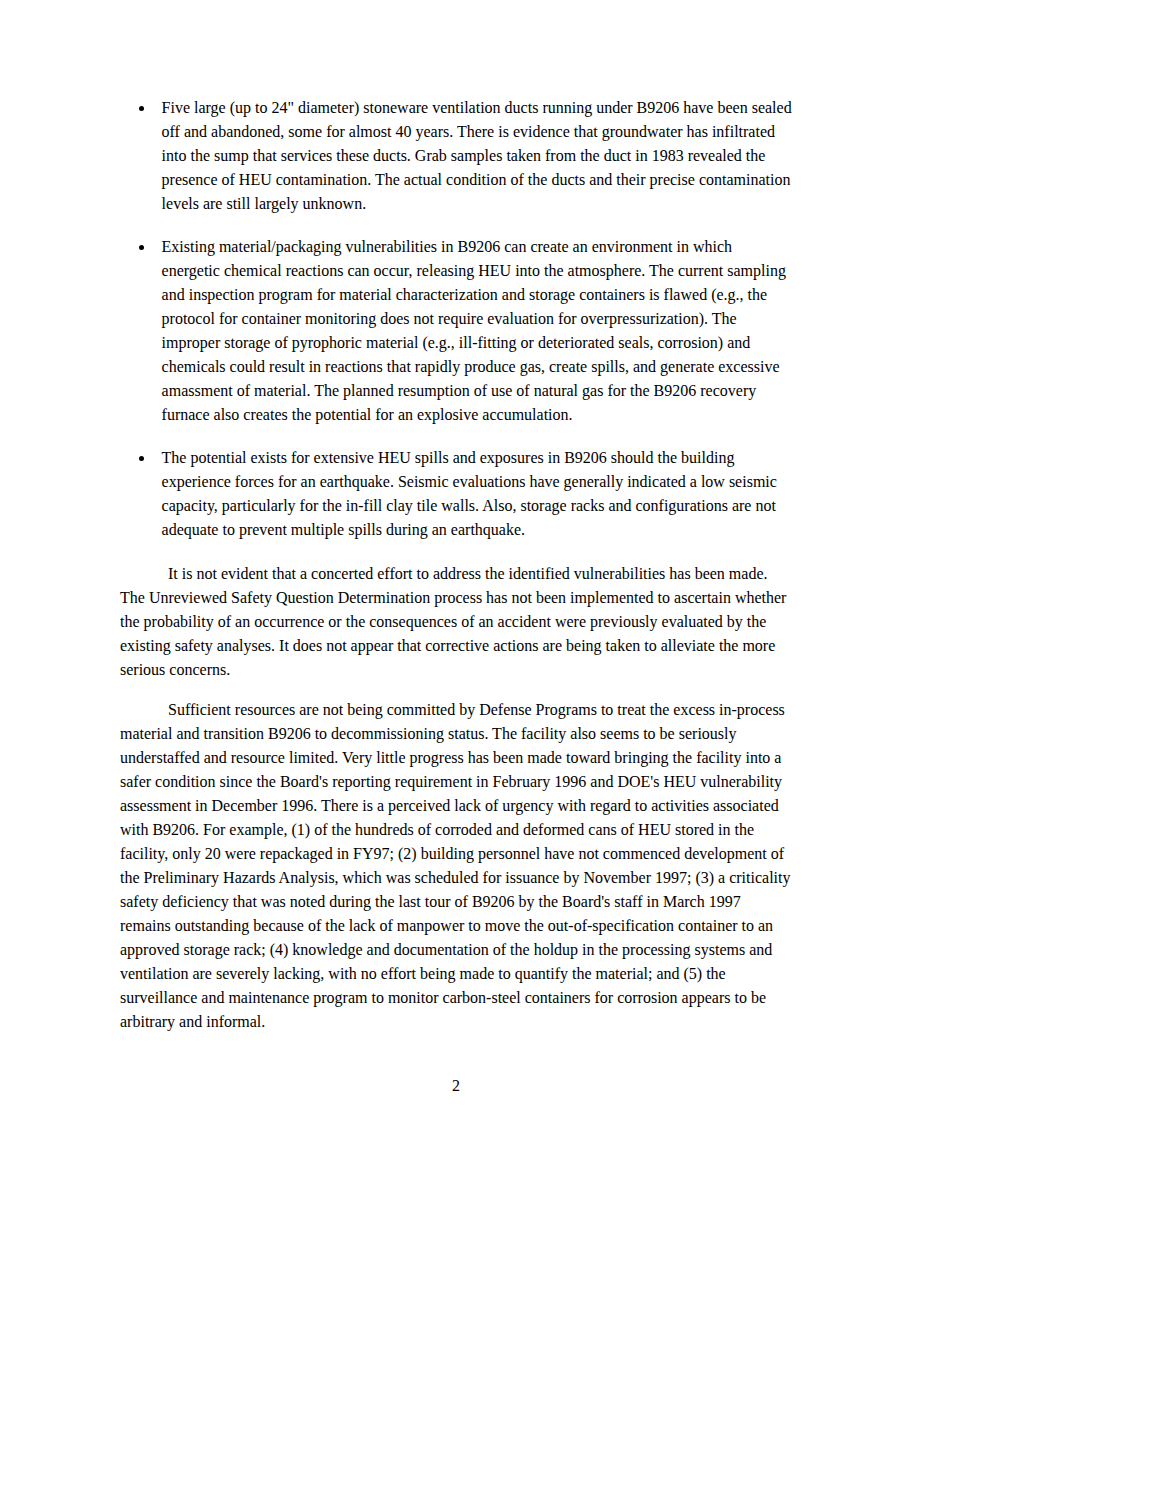Five large (up to 24" diameter) stoneware ventilation ducts running under B9206 have been sealed off and abandoned, some for almost 40 years. There is evidence that groundwater has infiltrated into the sump that services these ducts. Grab samples taken from the duct in 1983 revealed the presence of HEU contamination. The actual condition of the ducts and their precise contamination levels are still largely unknown.
Existing material/packaging vulnerabilities in B9206 can create an environment in which energetic chemical reactions can occur, releasing HEU into the atmosphere. The current sampling and inspection program for material characterization and storage containers is flawed (e.g., the protocol for container monitoring does not require evaluation for overpressurization). The improper storage of pyrophoric material (e.g., ill-fitting or deteriorated seals, corrosion) and chemicals could result in reactions that rapidly produce gas, create spills, and generate excessive amassment of material. The planned resumption of use of natural gas for the B9206 recovery furnace also creates the potential for an explosive accumulation.
The potential exists for extensive HEU spills and exposures in B9206 should the building experience forces for an earthquake. Seismic evaluations have generally indicated a low seismic capacity, particularly for the in-fill clay tile walls. Also, storage racks and configurations are not adequate to prevent multiple spills during an earthquake.
It is not evident that a concerted effort to address the identified vulnerabilities has been made. The Unreviewed Safety Question Determination process has not been implemented to ascertain whether the probability of an occurrence or the consequences of an accident were previously evaluated by the existing safety analyses. It does not appear that corrective actions are being taken to alleviate the more serious concerns.
Sufficient resources are not being committed by Defense Programs to treat the excess in-process material and transition B9206 to decommissioning status. The facility also seems to be seriously understaffed and resource limited. Very little progress has been made toward bringing the facility into a safer condition since the Board's reporting requirement in February 1996 and DOE's HEU vulnerability assessment in December 1996. There is a perceived lack of urgency with regard to activities associated with B9206. For example, (1) of the hundreds of corroded and deformed cans of HEU stored in the facility, only 20 were repackaged in FY97; (2) building personnel have not commenced development of the Preliminary Hazards Analysis, which was scheduled for issuance by November 1997; (3) a criticality safety deficiency that was noted during the last tour of B9206 by the Board's staff in March 1997 remains outstanding because of the lack of manpower to move the out-of-specification container to an approved storage rack; (4) knowledge and documentation of the holdup in the processing systems and ventilation are severely lacking, with no effort being made to quantify the material; and (5) the surveillance and maintenance program to monitor carbon-steel containers for corrosion appears to be arbitrary and informal.
2